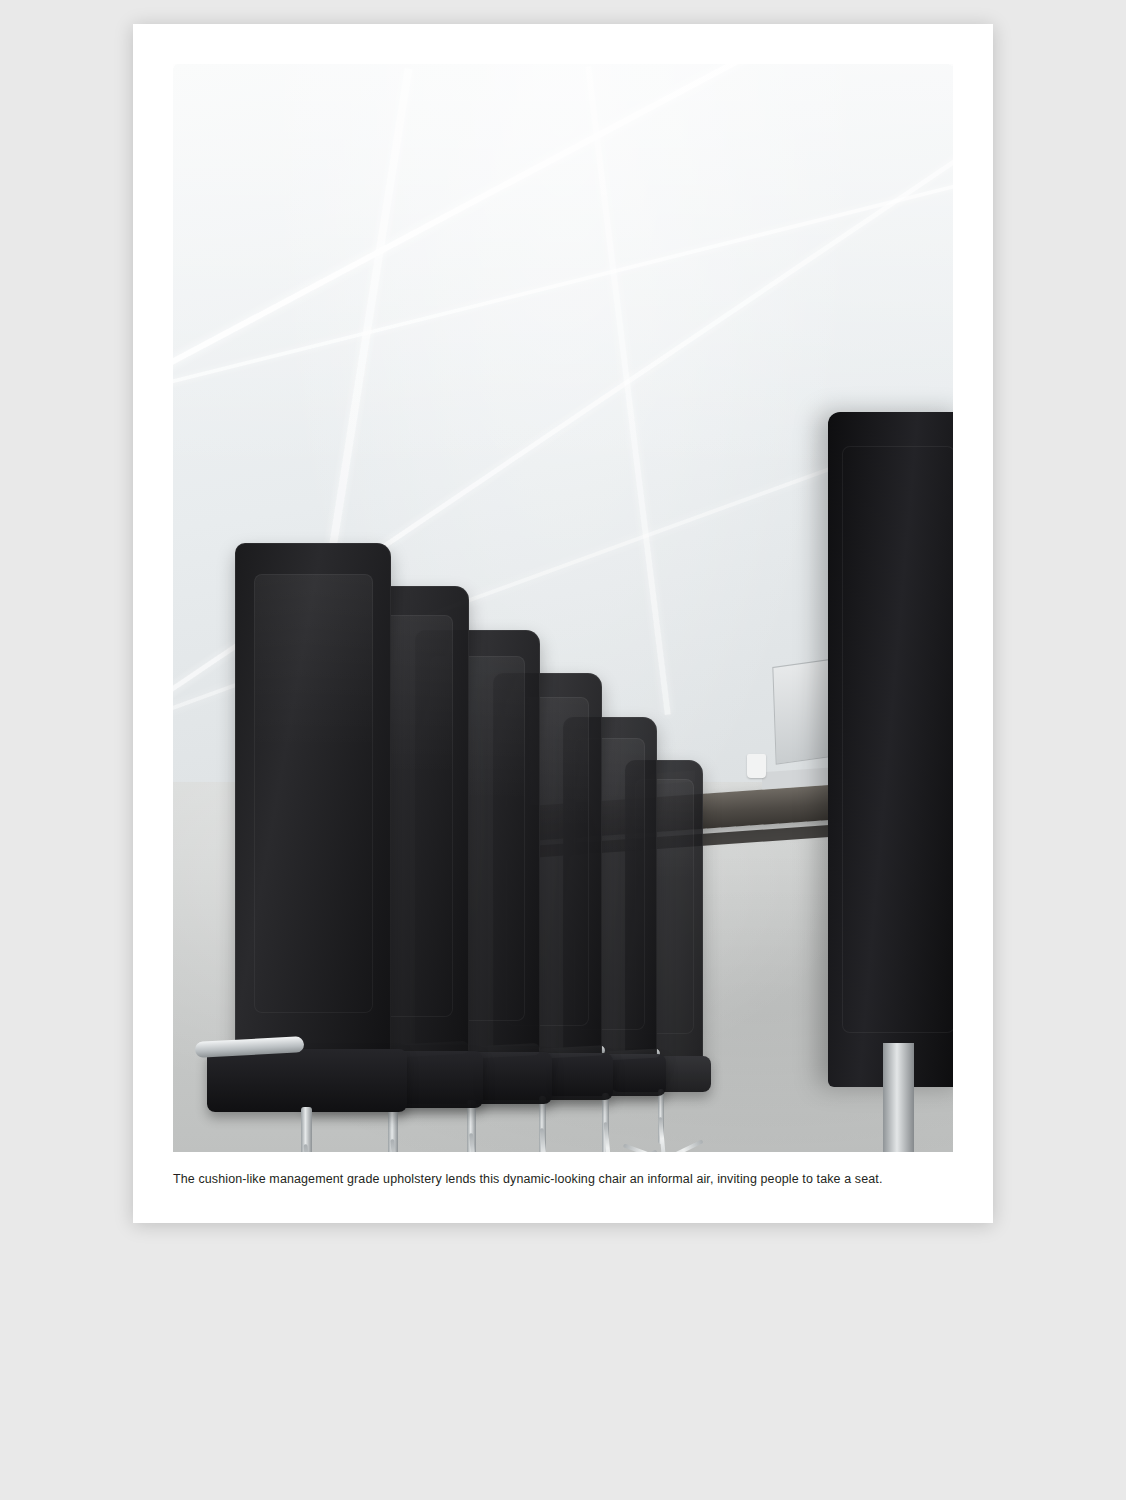The cushion-like management grade upholstery lends this dynamic-looking chair an informal air, inviting people to take a seat.